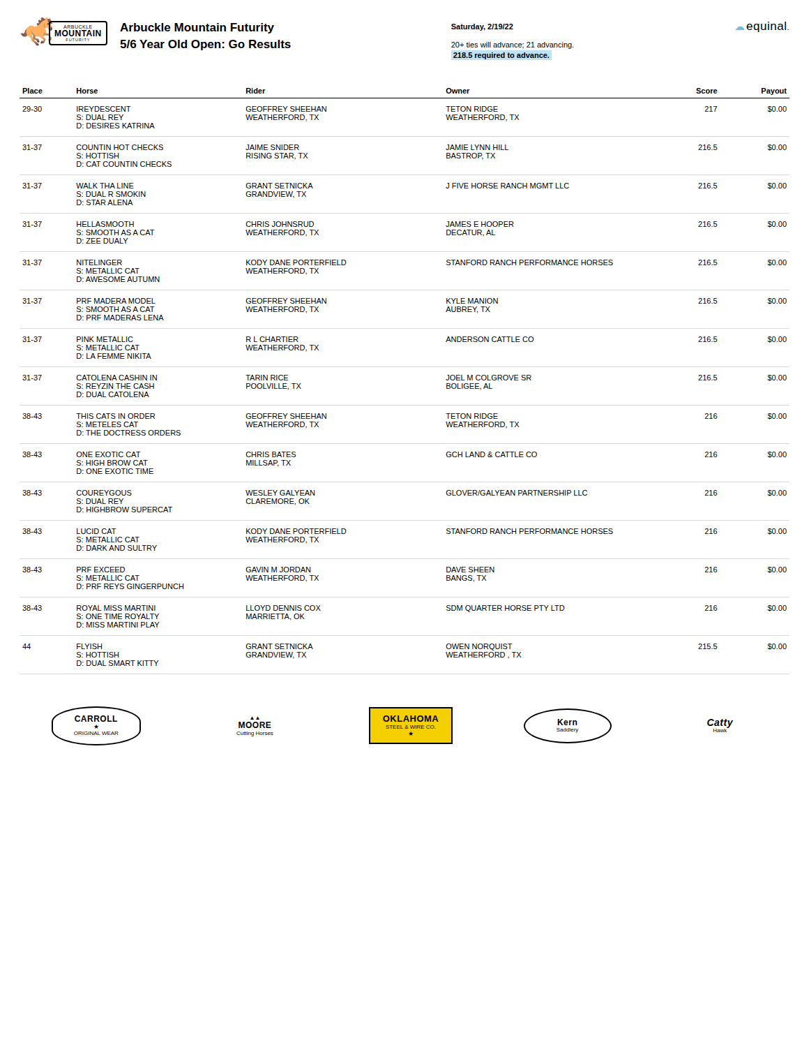🐎
ARBUCKLE
MOUNTAIN
FUTURITY
Arbuckle Mountain Futurity
5/6 Year Old Open: Go Results
Saturday, 2/19/22
20+ ties will advance; 21 advancing.
218.5 required to advance.
☁equinal.
| Place | Horse | Rider | Owner | Score | Payout |
| --- | --- | --- | --- | --- | --- |
| 29-30 | IREYDESCENT S: DUAL REY D: DESIRES KATRINA | GEOFFREY SHEEHAN WEATHERFORD, TX | TETON RIDGE WEATHERFORD, TX | 217 | $0.00 |
| 31-37 | COUNTIN HOT CHECKS S: HOTTISH D: CAT COUNTIN CHECKS | JAIME SNIDER RISING STAR, TX | JAMIE LYNN HILL BASTROP, TX | 216.5 | $0.00 |
| 31-37 | WALK THA LINE S: DUAL R SMOKIN D: STAR ALENA | GRANT SETNICKA GRANDVIEW, TX | J FIVE HORSE RANCH MGMT LLC | 216.5 | $0.00 |
| 31-37 | HELLASMOOTH S: SMOOTH AS A CAT D: ZEE DUALY | CHRIS JOHNSRUD WEATHERFORD, TX | JAMES E HOOPER DECATUR, AL | 216.5 | $0.00 |
| 31-37 | NITELINGER S: METALLIC CAT D: AWESOME AUTUMN | KODY DANE PORTERFIELD WEATHERFORD, TX | STANFORD RANCH PERFORMANCE HORSES | 216.5 | $0.00 |
| 31-37 | PRF MADERA MODEL S: SMOOTH AS A CAT D: PRF MADERAS LENA | GEOFFREY SHEEHAN WEATHERFORD, TX | KYLE MANION AUBREY, TX | 216.5 | $0.00 |
| 31-37 | PINK METALLIC S: METALLIC CAT D: LA FEMME NIKITA | R L CHARTIER WEATHERFORD, TX | ANDERSON CATTLE CO | 216.5 | $0.00 |
| 31-37 | CATOLENA CASHIN IN S: REYZIN THE CASH D: DUAL CATOLENA | TARIN RICE POOLVILLE, TX | JOEL M COLGROVE SR BOLIGEE, AL | 216.5 | $0.00 |
| 38-43 | THIS CATS IN ORDER S: METELES CAT D: THE DOCTRESS ORDERS | GEOFFREY SHEEHAN WEATHERFORD, TX | TETON RIDGE WEATHERFORD, TX | 216 | $0.00 |
| 38-43 | ONE EXOTIC CAT S: HIGH BROW CAT D: ONE EXOTIC TIME | CHRIS BATES MILLSAP, TX | GCH LAND & CATTLE CO | 216 | $0.00 |
| 38-43 | COUREYGOUS S: DUAL REY D: HIGHBROW SUPERCAT | WESLEY GALYEAN CLAREMORE, OK | GLOVER/GALYEAN PARTNERSHIP LLC | 216 | $0.00 |
| 38-43 | LUCID CAT S: METALLIC CAT D: DARK AND SULTRY | KODY DANE PORTERFIELD WEATHERFORD, TX | STANFORD RANCH PERFORMANCE HORSES | 216 | $0.00 |
| 38-43 | PRF EXCEED S: METALLIC CAT D: PRF REYS GINGERPUNCH | GAVIN M JORDAN WEATHERFORD, TX | DAVE SHEEN BANGS, TX | 216 | $0.00 |
| 38-43 | ROYAL MISS MARTINI S: ONE TIME ROYALTY D: MISS MARTINI PLAY | LLOYD DENNIS COX MARRIETTA, OK | SDM QUARTER HORSE PTY LTD | 216 | $0.00 |
| 44 | FLYISH S: HOTTISH D: DUAL SMART KITTY | GRANT SETNICKA GRANDVIEW, TX | OWEN NORQUIST WEATHERFORD , TX | 215.5 | $0.00 |
CARROLL
★
ORIGINAL WEAR
▲▲
MOORE
Cutting Horses
OKLAHOMA
STEEL & WIRE CO.
★
Kern
Saddlery
Catty
Hawk